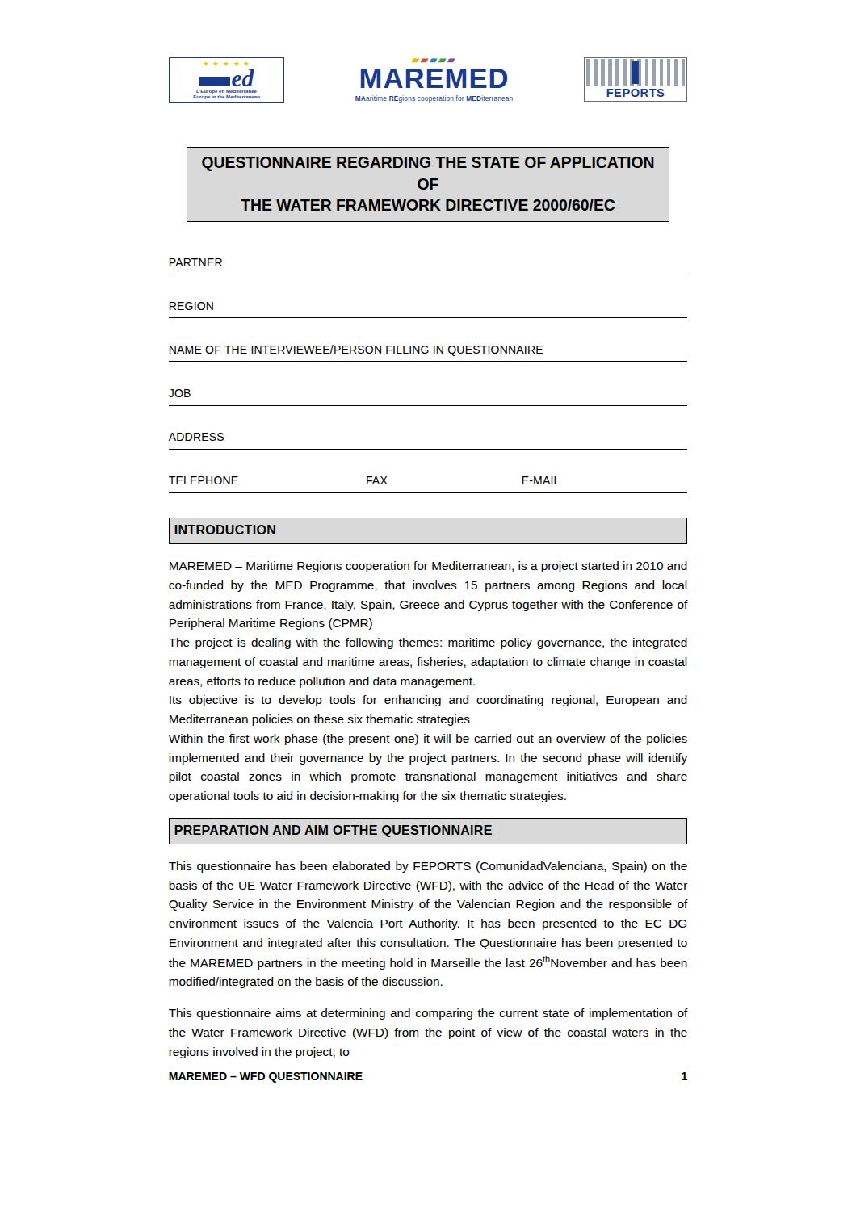★ ★ ★ ★ ★
ed
L'Europe en Méditerranée
Europe in the Mediterranean
▰▰▰▰▰
MAREMED
MAaritime REgions cooperation for MEDiterranean
FEPORTS
QUESTIONNAIRE REGARDING THE STATE OF APPLICATION OF
THE WATER FRAMEWORK DIRECTIVE 2000/60/EC
PARTNER
REGION
NAME OF THE INTERVIEWEE/PERSON FILLING IN QUESTIONNAIRE
JOB
ADDRESS
TELEPHONE FAX E-MAIL
INTRODUCTION
MAREMED – Maritime Regions cooperation for Mediterranean, is a project started in 2010 and co-funded by the MED Programme, that involves 15 partners among Regions and local administrations from France, Italy, Spain, Greece and Cyprus together with the Conference of Peripheral Maritime Regions (CPMR)
The project is dealing with the following themes: maritime policy governance, the integrated management of coastal and maritime areas, fisheries, adaptation to climate change in coastal areas, efforts to reduce pollution and data management.
Its objective is to develop tools for enhancing and coordinating regional, European and Mediterranean policies on these six thematic strategies
Within the first work phase (the present one) it will be carried out an overview of the policies implemented and their governance by the project partners. In the second phase will identify pilot coastal zones in which promote transnational management initiatives and share operational tools to aid in decision-making for the six thematic strategies.
PREPARATION AND AIM OFTHE QUESTIONNAIRE
This questionnaire has been elaborated by FEPORTS (ComunidadValenciana, Spain) on the basis of the UE Water Framework Directive (WFD), with the advice of the Head of the Water Quality Service in the Environment Ministry of the Valencian Region and the responsible of environment issues of the Valencia Port Authority. It has been presented to the EC DG Environment and integrated after this consultation. The Questionnaire has been presented to the MAREMED partners in the meeting hold in Marseille the last 26thNovember and has been modified/integrated on the basis of the discussion.
This questionnaire aims at determining and comparing the current state of implementation of the Water Framework Directive (WFD) from the point of view of the coastal waters in the regions involved in the project; to
MAREMED – WFD QUESTIONNAIRE 1